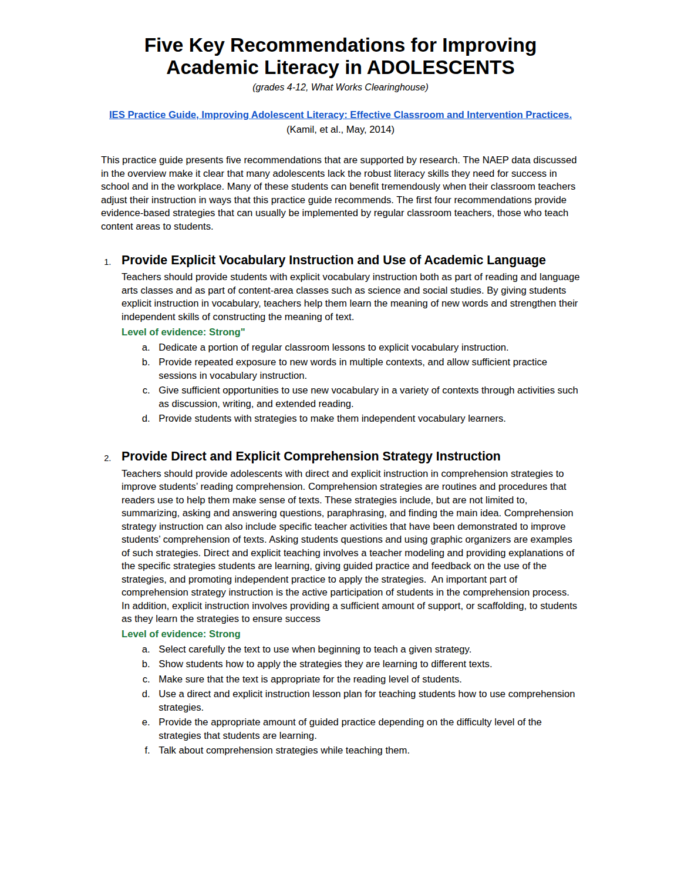Five Key Recommendations for Improving Academic Literacy in ADOLESCENTS
(grades 4-12, What Works Clearinghouse)
IES Practice Guide, Improving Adolescent Literacy: Effective Classroom and Intervention Practices. (Kamil, et al., May, 2014)
This practice guide presents five recommendations that are supported by research. The NAEP data discussed in the overview make it clear that many adolescents lack the robust literacy skills they need for success in school and in the workplace. Many of these students can benefit tremendously when their classroom teachers adjust their instruction in ways that this practice guide recommends. The first four recommendations provide evidence-based strategies that can usually be implemented by regular classroom teachers, those who teach content areas to students.
Provide Explicit Vocabulary Instruction and Use of Academic Language
Teachers should provide students with explicit vocabulary instruction both as part of reading and language arts classes and as part of content-area classes such as science and social studies. By giving students explicit instruction in vocabulary, teachers help them learn the meaning of new words and strengthen their independent skills of constructing the meaning of text.
Level of evidence: Strong"
Dedicate a portion of regular classroom lessons to explicit vocabulary instruction.
Provide repeated exposure to new words in multiple contexts, and allow sufficient practice sessions in vocabulary instruction.
Give sufficient opportunities to use new vocabulary in a variety of contexts through activities such as discussion, writing, and extended reading.
Provide students with strategies to make them independent vocabulary learners.
Provide Direct and Explicit Comprehension Strategy Instruction
Teachers should provide adolescents with direct and explicit instruction in comprehension strategies to improve students’ reading comprehension. Comprehension strategies are routines and procedures that readers use to help them make sense of texts. These strategies include, but are not limited to, summarizing, asking and answering questions, paraphrasing, and finding the main idea. Comprehension strategy instruction can also include specific teacher activities that have been demonstrated to improve students’ comprehension of texts. Asking students questions and using graphic organizers are examples of such strategies. Direct and explicit teaching involves a teacher modeling and providing explanations of the specific strategies students are learning, giving guided practice and feedback on the use of the strategies, and promoting independent practice to apply the strategies. An important part of comprehension strategy instruction is the active participation of students in the comprehension process. In addition, explicit instruction involves providing a sufficient amount of support, or scaffolding, to students as they learn the strategies to ensure success
Level of evidence: Strong
Select carefully the text to use when beginning to teach a given strategy.
Show students how to apply the strategies they are learning to different texts.
Make sure that the text is appropriate for the reading level of students.
Use a direct and explicit instruction lesson plan for teaching students how to use comprehension strategies.
Provide the appropriate amount of guided practice depending on the difficulty level of the strategies that students are learning.
Talk about comprehension strategies while teaching them.